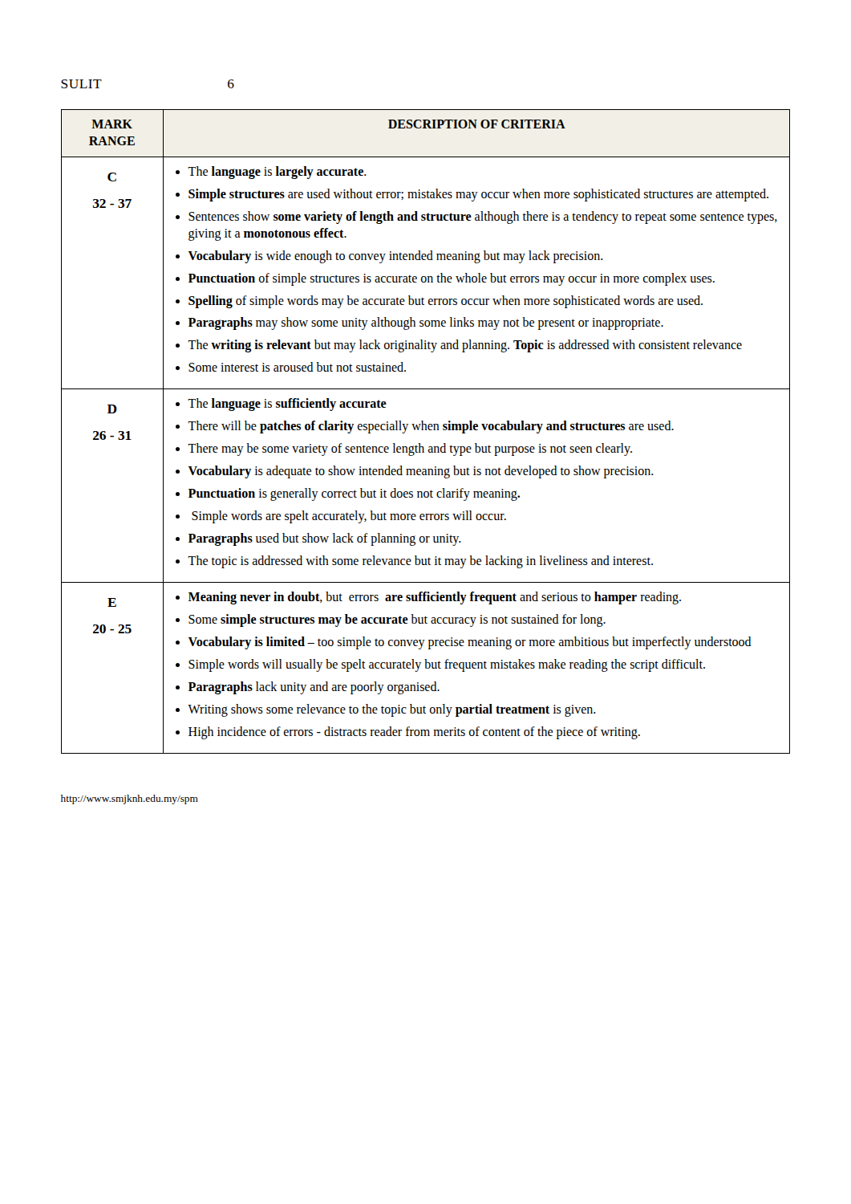SULIT 6
| MARK RANGE | DESCRIPTION OF CRITERIA |
| --- | --- |
| C 32 - 37 | The language is largely accurate . Simple structures are used without error; mistakes may occur when more sophisticated structures are attempted. Sentences show some variety of length and structure although there is a tendency to repeat some sentence types, giving it a monotonous effect . Vocabulary is wide enough to convey intended meaning but may lack precision. Punctuation of simple structures is accurate on the whole but errors may occur in more complex uses. Spelling of simple words may be accurate but errors occur when more sophisticated words are used. Paragraphs may show some unity although some links may not be present or inappropriate. The writing is relevant but may lack originality and planning. Topic is addressed with consistent relevance Some interest is aroused but not sustained. |
| D 26 - 31 | The language is sufficiently accurate There will be patches of clarity especially when simple vocabulary and structures are used. There may be some variety of sentence length and type but purpose is not seen clearly. Vocabulary is adequate to show intended meaning but is not developed to show precision. Punctuation is generally correct but it does not clarify meaning . Simple words are spelt accurately, but more errors will occur. Paragraphs used but show lack of planning or unity. The topic is addressed with some relevance but it may be lacking in liveliness and interest. |
| E 20 - 25 | Meaning never in doubt , but errors are sufficiently frequent and serious to hamper reading. Some simple structures may be accurate but accuracy is not sustained for long. Vocabulary is limited – too simple to convey precise meaning or more ambitious but imperfectly understood Simple words will usually be spelt accurately but frequent mistakes make reading the script difficult. Paragraphs lack unity and are poorly organised. Writing shows some relevance to the topic but only partial treatment is given. High incidence of errors - distracts reader from merits of content of the piece of writing. |
http://www.smjknh.edu.my/spm